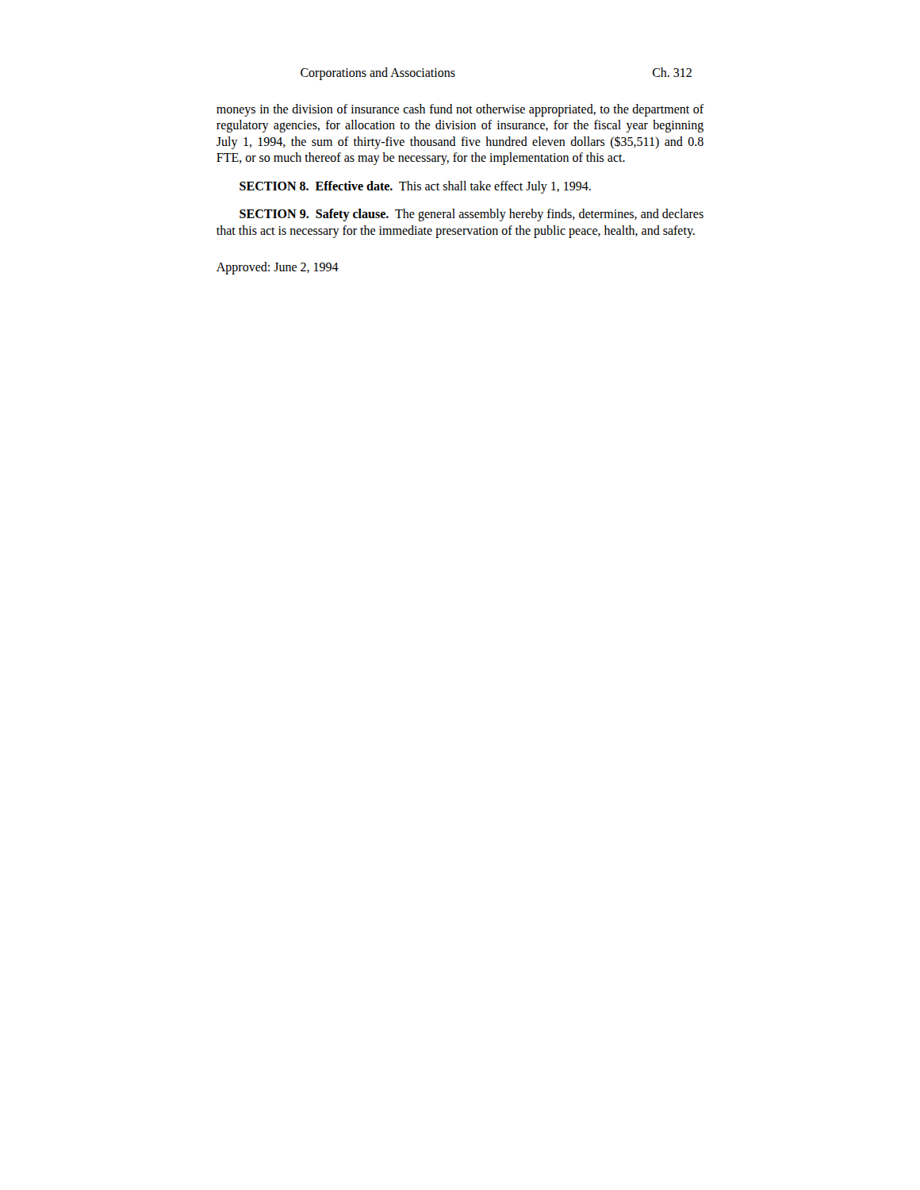Corporations and Associations Ch. 312
moneys in the division of insurance cash fund not otherwise appropriated, to the department of regulatory agencies, for allocation to the division of insurance, for the fiscal year beginning July 1, 1994, the sum of thirty-five thousand five hundred eleven dollars ($35,511) and 0.8 FTE, or so much thereof as may be necessary, for the implementation of this act.
SECTION 8. Effective date. This act shall take effect July 1, 1994.
SECTION 9. Safety clause. The general assembly hereby finds, determines, and declares that this act is necessary for the immediate preservation of the public peace, health, and safety.
Approved: June 2, 1994